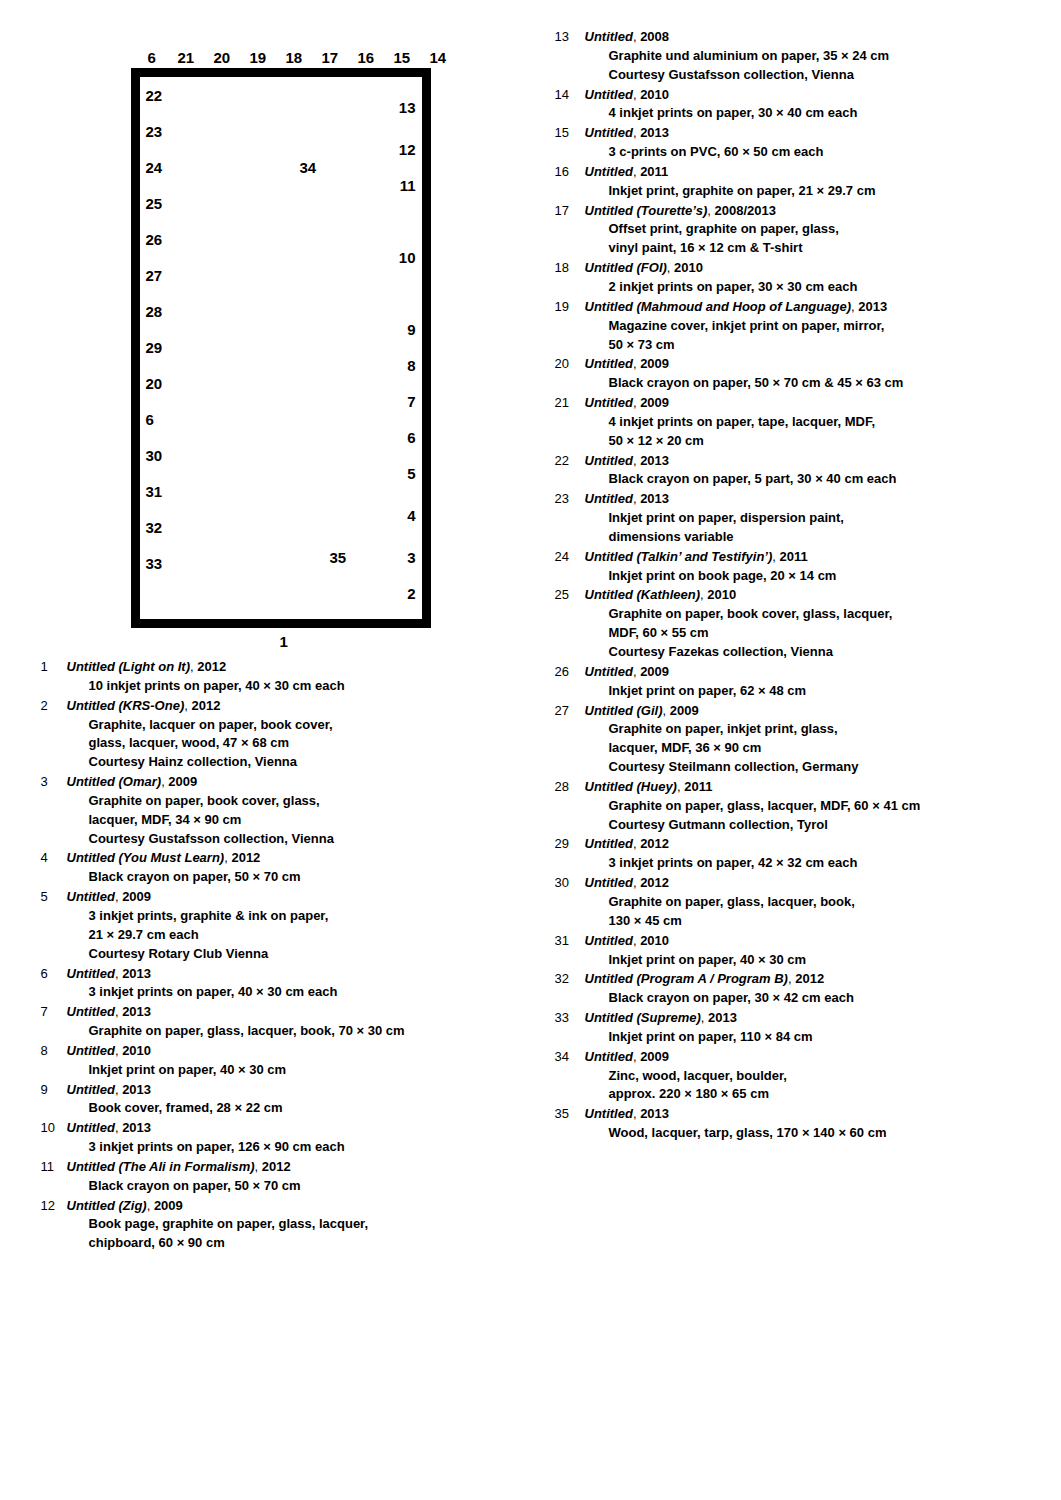6 21 20 19 18 17 16 15 14 22 23 24 25 26 27 28 29 20 6 30 31 32 33 13 12 11 10 9 8 7 6 5 4 3 2 34 35 1
Untitled (Light on It), 2012 10 inkjet prints on paper, 40 × 30 cm each
Untitled (KRS-One), 2012 Graphite, lacquer on paper, book cover,
glass, lacquer, wood, 47 × 68 cm
Courtesy Hainz collection, Vienna
Untitled (Omar), 2009 Graphite on paper, book cover, glass,
lacquer, MDF, 34 × 90 cm
Courtesy Gustafsson collection, Vienna
Untitled (You Must Learn), 2012 Black crayon on paper, 50 × 70 cm
Untitled, 2009 3 inkjet prints, graphite & ink on paper,
21 × 29.7 cm each
Courtesy Rotary Club Vienna
Untitled, 2013 3 inkjet prints on paper, 40 × 30 cm each
Untitled, 2013 Graphite on paper, glass, lacquer, book, 70 × 30 cm
Untitled, 2010 Inkjet print on paper, 40 × 30 cm
Untitled, 2013 Book cover, framed, 28 × 22 cm
Untitled, 2013 3 inkjet prints on paper, 126 × 90 cm each
Untitled (The Ali in Formalism), 2012 Black crayon on paper, 50 × 70 cm
Untitled (Zig), 2009 Book page, graphite on paper, glass, lacquer,
chipboard, 60 × 90 cm
Untitled, 2008 Graphite und aluminium on paper, 35 × 24 cm
Courtesy Gustafsson collection, Vienna
Untitled, 2010 4 inkjet prints on paper, 30 × 40 cm each
Untitled, 2013 3 c-prints on PVC, 60 × 50 cm each
Untitled, 2011 Inkjet print, graphite on paper, 21 × 29.7 cm
Untitled (Tourette’s), 2008/2013 Offset print, graphite on paper, glass,
vinyl paint, 16 × 12 cm & T-shirt
Untitled (FOI), 2010 2 inkjet prints on paper, 30 × 30 cm each
Untitled (Mahmoud and Hoop of Language), 2013 Magazine cover, inkjet print on paper, mirror,
50 × 73 cm
Untitled, 2009 Black crayon on paper, 50 × 70 cm & 45 × 63 cm
Untitled, 2009 4 inkjet prints on paper, tape, lacquer, MDF,
50 × 12 × 20 cm
Untitled, 2013 Black crayon on paper, 5 part, 30 × 40 cm each
Untitled, 2013 Inkjet print on paper, dispersion paint,
dimensions variable
Untitled (Talkin’ and Testifyin’), 2011 Inkjet print on book page, 20 × 14 cm
Untitled (Kathleen), 2010 Graphite on paper, book cover, glass, lacquer,
MDF, 60 × 55 cm
Courtesy Fazekas collection, Vienna
Untitled, 2009 Inkjet print on paper, 62 × 48 cm
Untitled (Gil), 2009 Graphite on paper, inkjet print, glass,
lacquer, MDF, 36 × 90 cm
Courtesy Steilmann collection, Germany
Untitled (Huey), 2011 Graphite on paper, glass, lacquer, MDF, 60 × 41 cm
Courtesy Gutmann collection, Tyrol
Untitled, 2012 3 inkjet prints on paper, 42 × 32 cm each
Untitled, 2012 Graphite on paper, glass, lacquer, book,
130 × 45 cm
Untitled, 2010 Inkjet print on paper, 40 × 30 cm
Untitled (Program A / Program B), 2012 Black crayon on paper, 30 × 42 cm each
Untitled (Supreme), 2013 Inkjet print on paper, 110 × 84 cm
Untitled, 2009 Zinc, wood, lacquer, boulder,
approx. 220 × 180 × 65 cm
Untitled, 2013 Wood, lacquer, tarp, glass, 170 × 140 × 60 cm